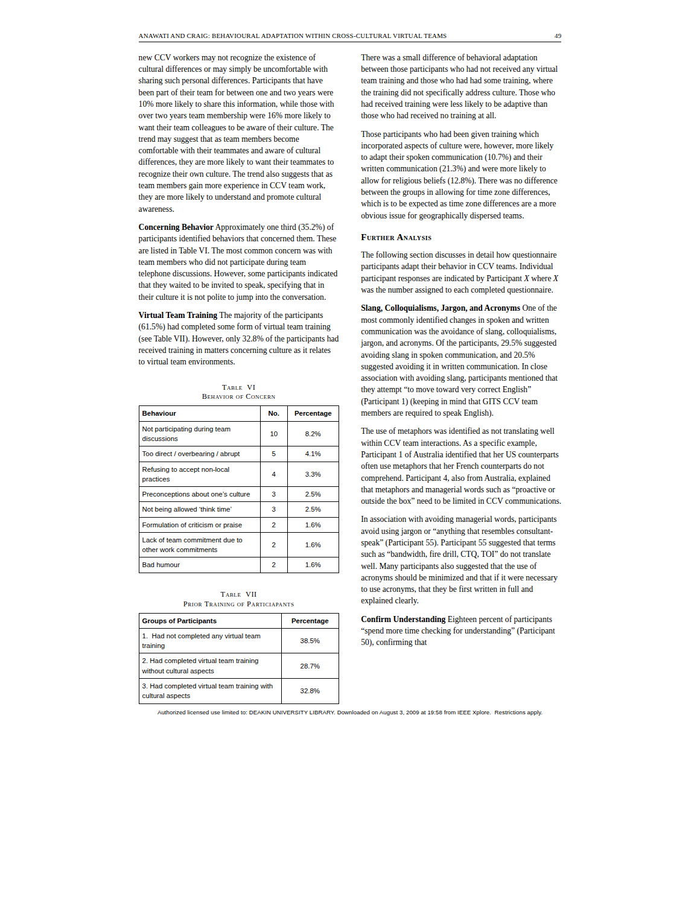Anawati and Craig: Behavioural Adaptation Within Cross-Cultural Virtual Teams 49
new CCV workers may not recognize the existence of cultural differences or may simply be uncomfortable with sharing such personal differences. Participants that have been part of their team for between one and two years were 10% more likely to share this information, while those with over two years team membership were 16% more likely to want their team colleagues to be aware of their culture. The trend may suggest that as team members become comfortable with their teammates and aware of cultural differences, they are more likely to want their teammates to recognize their own culture. The trend also suggests that as team members gain more experience in CCV team work, they are more likely to understand and promote cultural awareness.
Concerning Behavior Approximately one third (35.2%) of participants identified behaviors that concerned them. These are listed in Table VI. The most common concern was with team members who did not participate during team telephone discussions. However, some participants indicated that they waited to be invited to speak, specifying that in their culture it is not polite to jump into the conversation.
Virtual Team Training The majority of the participants (61.5%) had completed some form of virtual team training (see Table VII). However, only 32.8% of the participants had received training in matters concerning culture as it relates to virtual team environments.
Table VI Behavior of Concern
| Behaviour | No. | Percentage |
| --- | --- | --- |
| Not participating during team discussions | 10 | 8.2% |
| Too direct / overbearing / abrupt | 5 | 4.1% |
| Refusing to accept non-local practices | 4 | 3.3% |
| Preconceptions about one’s culture | 3 | 2.5% |
| Not being allowed ‘think time’ | 3 | 2.5% |
| Formulation of criticism or praise | 2 | 1.6% |
| Lack of team commitment due to other work commitments | 2 | 1.6% |
| Bad humour | 2 | 1.6% |
Table VII Prior Training of Particiapants
| Groups of Participants | Percentage |
| --- | --- |
| 1. Had not completed any virtual team training | 38.5% |
| 2. Had completed virtual team training without cultural aspects | 28.7% |
| 3. Had completed virtual team training with cultural aspects | 32.8% |
There was a small difference of behavioral adaptation between those participants who had not received any virtual team training and those who had had some training, where the training did not specifically address culture. Those who had received training were less likely to be adaptive than those who had received no training at all.
Those participants who had been given training which incorporated aspects of culture were, however, more likely to adapt their spoken communication (10.7%) and their written communication (21.3%) and were more likely to allow for religious beliefs (12.8%). There was no difference between the groups in allowing for time zone differences, which is to be expected as time zone differences are a more obvious issue for geographically dispersed teams.
Further Analysis
The following section discusses in detail how questionnaire participants adapt their behavior in CCV teams. Individual participant responses are indicated by Participant X where X was the number assigned to each completed questionnaire.
Slang, Colloquialisms, Jargon, and Acronyms One of the most commonly identified changes in spoken and written communication was the avoidance of slang, colloquialisms, jargon, and acronyms. Of the participants, 29.5% suggested avoiding slang in spoken communication, and 20.5% suggested avoiding it in written communication. In close association with avoiding slang, participants mentioned that they attempt “to move toward very correct English” (Participant 1) (keeping in mind that GITS CCV team members are required to speak English).
The use of metaphors was identified as not translating well within CCV team interactions. As a specific example, Participant 1 of Australia identified that her US counterparts often use metaphors that her French counterparts do not comprehend. Participant 4, also from Australia, explained that metaphors and managerial words such as “proactive or outside the box” need to be limited in CCV communications.
In association with avoiding managerial words, participants avoid using jargon or “anything that resembles consultant-speak” (Participant 55). Participant 55 suggested that terms such as “bandwidth, fire drill, CTQ, TOI” do not translate well. Many participants also suggested that the use of acronyms should be minimized and that if it were necessary to use acronyms, that they be first written in full and explained clearly.
Confirm Understanding Eighteen percent of participants “spend more time checking for understanding” (Participant 50), confirming that
Authorized licensed use limited to: DEAKIN UNIVERSITY LIBRARY. Downloaded on August 3, 2009 at 19:58 from IEEE Xplore. Restrictions apply.